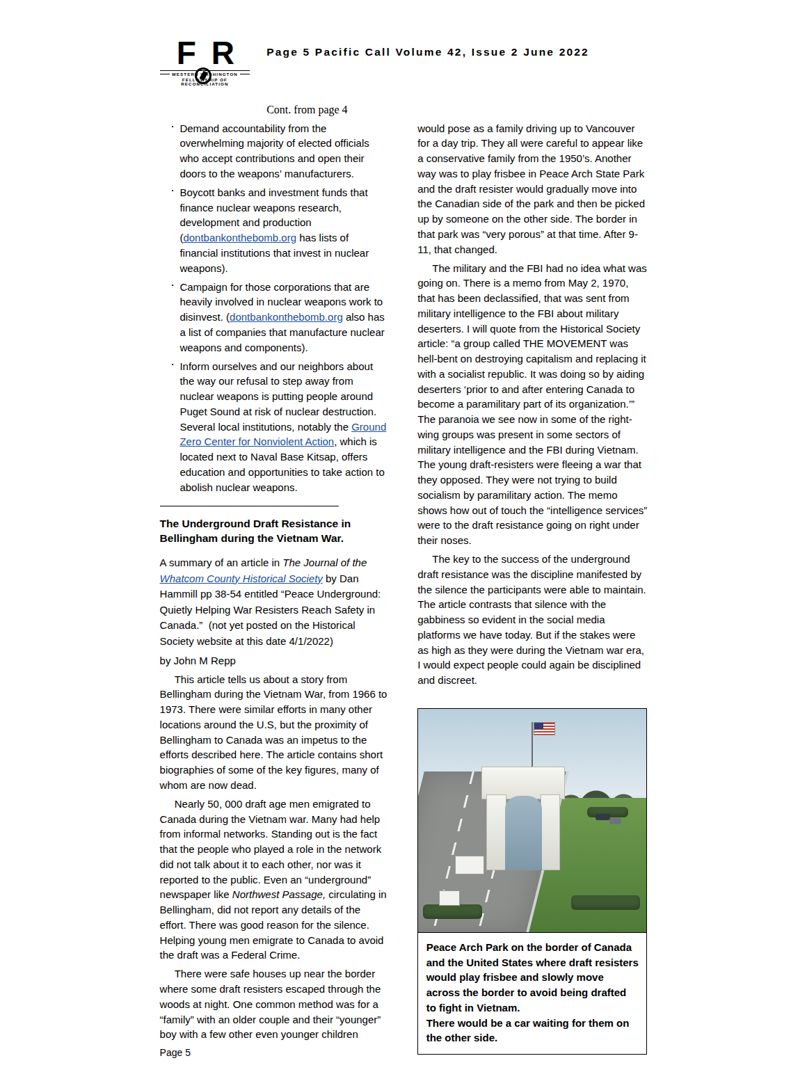F R
WESTERN WASHINGTON
FELLOWSHIP OF RECONCILIATION
Page 5 Pacific Call Volume 42, Issue 2 June 2022
Cont. from page 4
Demand accountability from the overwhelming majority of elected officials who accept contributions and open their doors to the weapons’ manufacturers.
Boycott banks and investment funds that finance nuclear weapons research, development and production (dontbankonthebomb.org has lists of financial institutions that invest in nuclear weapons).
Campaign for those corporations that are heavily involved in nuclear weapons work to disinvest. (dontbankonthebomb.org also has a list of companies that manufacture nuclear weapons and components).
Inform ourselves and our neighbors about the way our refusal to step away from nuclear weapons is putting people around Puget Sound at risk of nuclear destruction. Several local institutions, notably the Ground Zero Center for Nonviolent Action, which is located next to Naval Base Kitsap, offers education and opportunities to take action to abolish nuclear weapons.
The Underground Draft Resistance in Bellingham during the Vietnam War.
A summary of an article in The Journal of the Whatcom County Historical Society by Dan Hammill pp 38-54 entitled “Peace Underground: Quietly Helping War Resisters Reach Safety in Canada.” (not yet posted on the Historical Society website at this date 4/1/2022)
by John M Repp
This article tells us about a story from Bellingham during the Vietnam War, from 1966 to 1973. There were similar efforts in many other locations around the U.S, but the proximity of Bellingham to Canada was an impetus to the efforts described here. The article contains short biographies of some of the key figures, many of whom are now dead.
Nearly 50, 000 draft age men emigrated to Canada during the Vietnam war. Many had help from informal networks. Standing out is the fact that the people who played a role in the network did not talk about it to each other, nor was it reported to the public. Even an “underground” newspaper like Northwest Passage, circulating in Bellingham, did not report any details of the effort. There was good reason for the silence. Helping young men emigrate to Canada to avoid the draft was a Federal Crime.
There were safe houses up near the border where some draft resisters escaped through the woods at night. One common method was for a “family” with an older couple and their “younger” boy with a few other even younger children
would pose as a family driving up to Vancouver for a day trip. They all were careful to appear like a conservative family from the 1950’s. Another way was to play frisbee in Peace Arch State Park and the draft resister would gradually move into the Canadian side of the park and then be picked up by someone on the other side. The border in that park was “very porous” at that time. After 9-11, that changed.
The military and the FBI had no idea what was going on. There is a memo from May 2, 1970, that has been declassified, that was sent from military intelligence to the FBI about military deserters. I will quote from the Historical Society article: “a group called THE MOVEMENT was hell-bent on destroying capitalism and replacing it with a socialist republic. It was doing so by aiding deserters ‘prior to and after entering Canada to become a paramilitary part of its organization.’” The paranoia we see now in some of the right-wing groups was present in some sectors of military intelligence and the FBI during Vietnam. The young draft-resisters were fleeing a war that they opposed. They were not trying to build socialism by paramilitary action. The memo shows how out of touch the “intelligence services” were to the draft resistance going on right under their noses.
The key to the success of the underground draft resistance was the discipline manifested by the silence the participants were able to maintain. The article contrasts that silence with the gabbiness so evident in the social media platforms we have today. But if the stakes were as high as they were during the Vietnam war era, I would expect people could again be disciplined and discreet.
Peace Arch Park on the border of Canada and the United States where draft resisters would play frisbee and slowly move across the border to avoid being drafted to fight in Vietnam.
There would be a car waiting for them on the other side.
Page 5